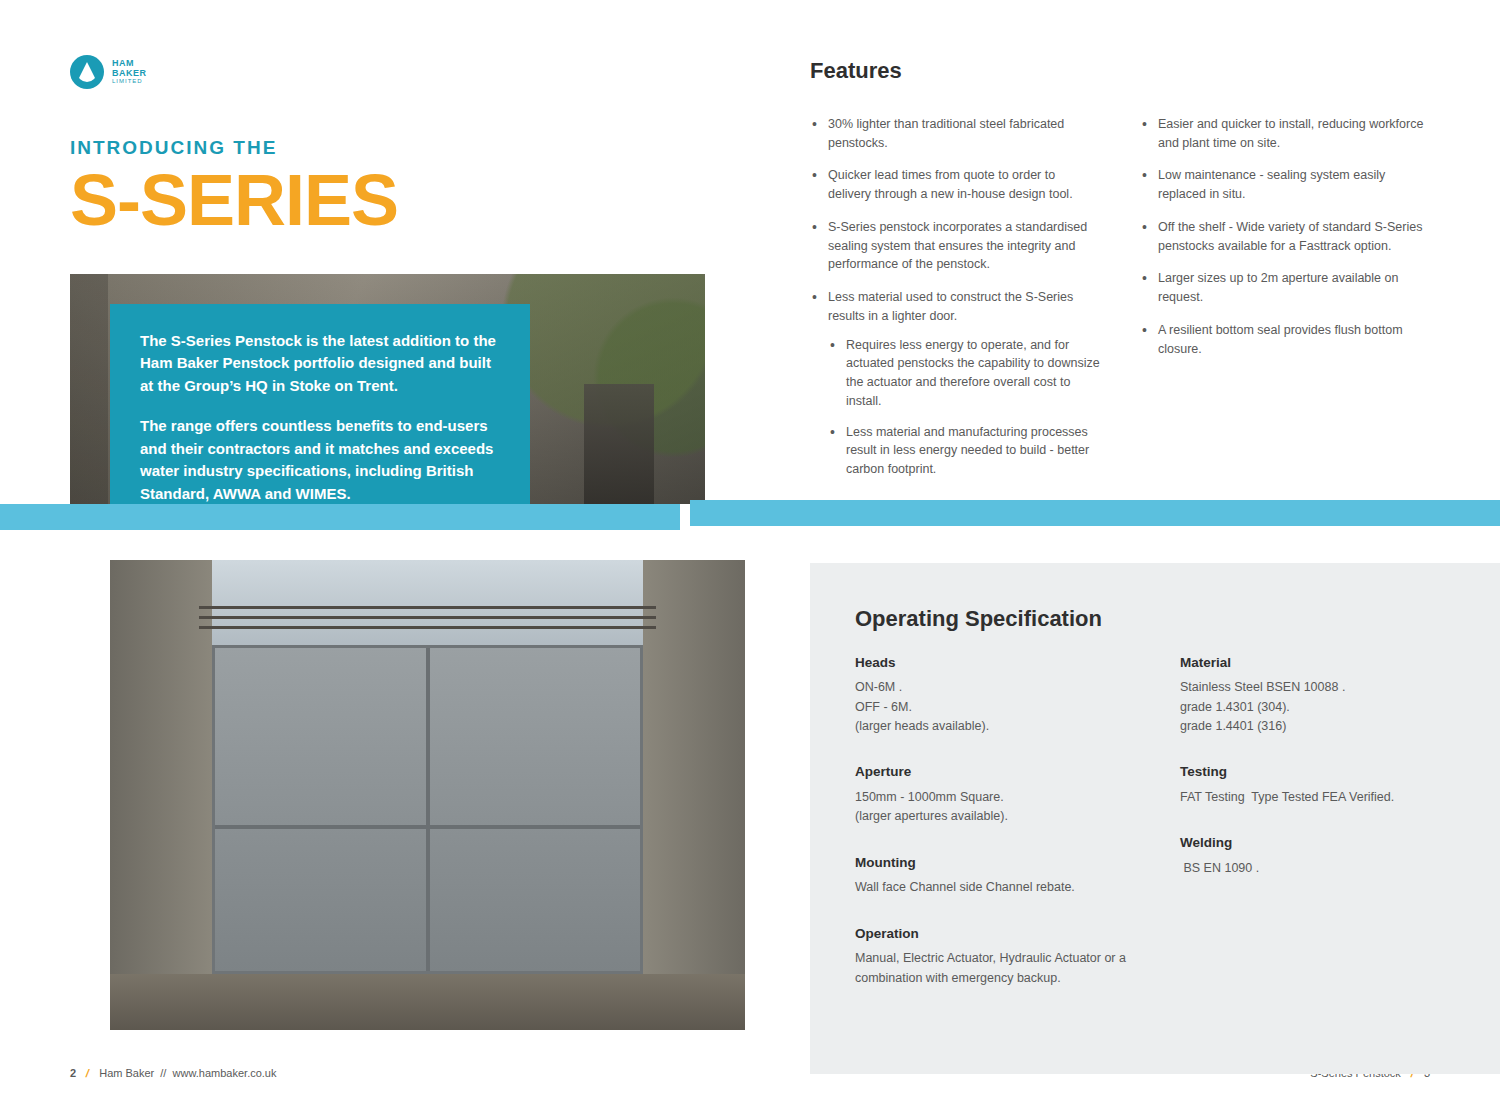HAM BAKER LIMITED
Introducing the
S-Series
The S-Series Penstock is the latest addition to the Ham Baker Penstock portfolio designed and built at the Group’s HQ in Stoke on Trent.
The range offers countless benefits to end-users and their contractors and it matches and exceeds water industry specifications, including British Standard, AWWA and WIMES.
2 / Ham Baker // www.hambaker.co.uk
Features
30% lighter than traditional steel fabricated penstocks.
Quicker lead times from quote to order to delivery through a new in-house design tool.
S-Series penstock incorporates a standardised sealing system that ensures the integrity and performance of the penstock.
Less material used to construct the S-Series results in a lighter door.
Requires less energy to operate, and for actuated penstocks the capability to downsize the actuator and therefore overall cost to install.
Less material and manufacturing processes result in less energy needed to build - better carbon footprint.
Easier and quicker to install, reducing workforce and plant time on site.
Low maintenance - sealing system easily replaced in situ.
Off the shelf - Wide variety of standard S-Series penstocks available for a Fasttrack option.
Larger sizes up to 2m aperture available on request.
A resilient bottom seal provides flush bottom closure.
Operating Specification
Heads
ON-6M .
OFF - 6M.
(larger heads available).
Aperture
150mm - 1000mm Square.
(larger apertures available).
Mounting
Wall face Channel side Channel rebate.
Operation
Manual, Electric Actuator, Hydraulic Actuator or a combination with emergency backup.
Material
Stainless Steel BSEN 10088 .
grade 1.4301 (304).
grade 1.4401 (316)
Testing
FAT Testing Type Tested FEA Verified.
Welding
BS EN 1090 .
S-Series Penstock / 3